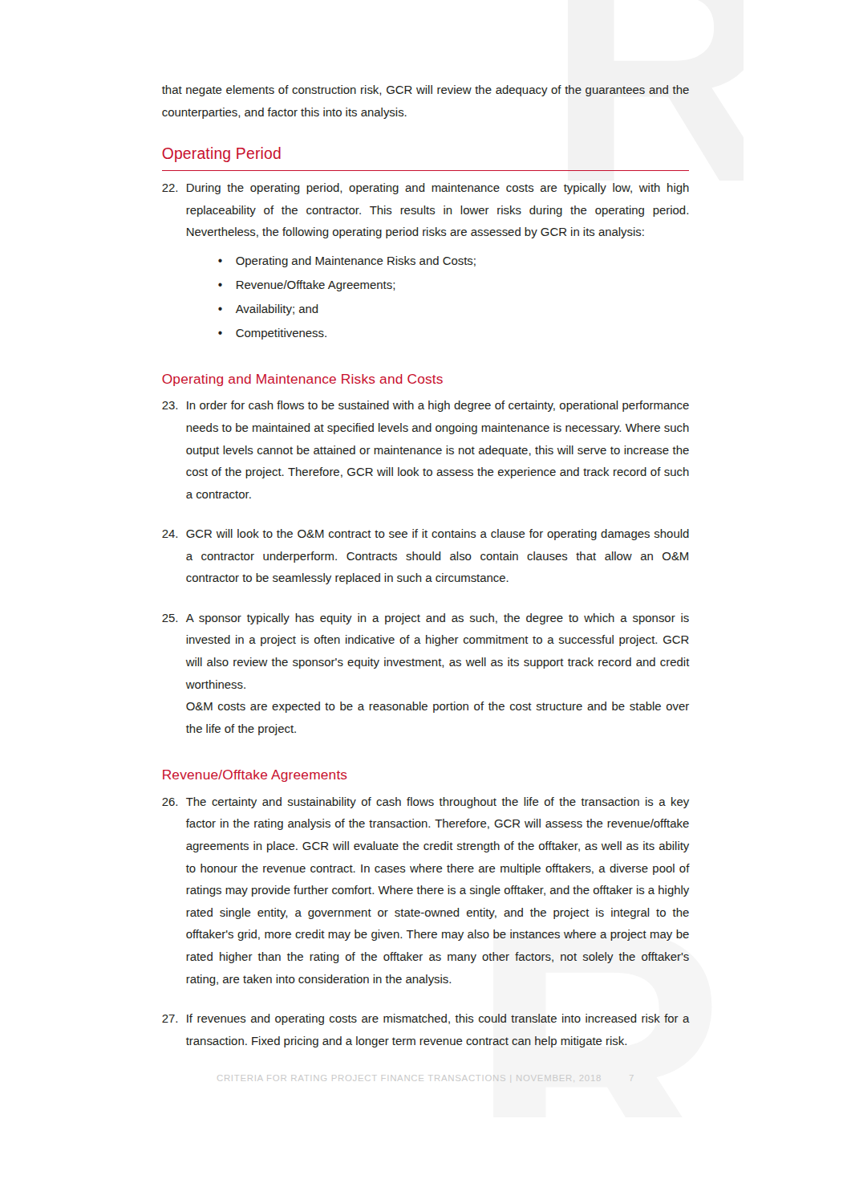R
R
that negate elements of construction risk, GCR will review the adequacy of the guarantees and the counterparties, and factor this into its analysis.
Operating Period
22. During the operating period, operating and maintenance costs are typically low, with high replaceability of the contractor. This results in lower risks during the operating period. Nevertheless, the following operating period risks are assessed by GCR in its analysis:
Operating and Maintenance Risks and Costs;
Revenue/Offtake Agreements;
Availability; and
Competitiveness.
Operating and Maintenance Risks and Costs
23. In order for cash flows to be sustained with a high degree of certainty, operational performance needs to be maintained at specified levels and ongoing maintenance is necessary. Where such output levels cannot be attained or maintenance is not adequate, this will serve to increase the cost of the project. Therefore, GCR will look to assess the experience and track record of such a contractor.
24. GCR will look to the O&M contract to see if it contains a clause for operating damages should a contractor underperform. Contracts should also contain clauses that allow an O&M contractor to be seamlessly replaced in such a circumstance.
25. A sponsor typically has equity in a project and as such, the degree to which a sponsor is invested in a project is often indicative of a higher commitment to a successful project. GCR will also review the sponsor's equity investment, as well as its support track record and credit worthiness.
O&M costs are expected to be a reasonable portion of the cost structure and be stable over the life of the project.
Revenue/Offtake Agreements
26. The certainty and sustainability of cash flows throughout the life of the transaction is a key factor in the rating analysis of the transaction. Therefore, GCR will assess the revenue/offtake agreements in place. GCR will evaluate the credit strength of the offtaker, as well as its ability to honour the revenue contract. In cases where there are multiple offtakers, a diverse pool of ratings may provide further comfort. Where there is a single offtaker, and the offtaker is a highly rated single entity, a government or state-owned entity, and the project is integral to the offtaker's grid, more credit may be given. There may also be instances where a project may be rated higher than the rating of the offtaker as many other factors, not solely the offtaker's rating, are taken into consideration in the analysis.
27. If revenues and operating costs are mismatched, this could translate into increased risk for a transaction. Fixed pricing and a longer term revenue contract can help mitigate risk.
CRITERIA FOR RATING PROJECT FINANCE TRANSACTIONS|NOVEMBER, 20187